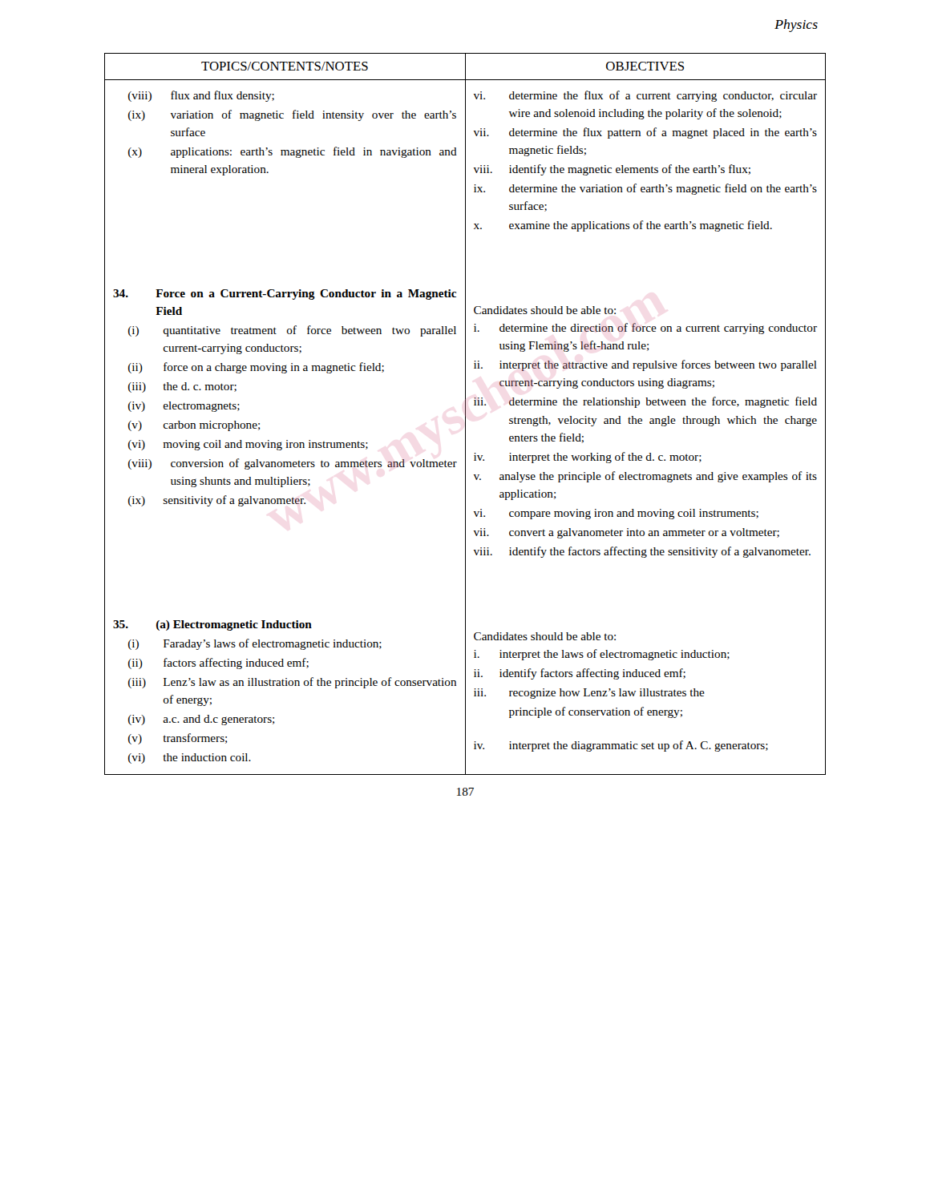Physics
| TOPICS/CONTENTS/NOTES | OBJECTIVES |
| --- | --- |
| (viii) flux and flux density; (ix) variation of magnetic field intensity over the earth’s surface (x) applications: earth’s magnetic field in navigation and mineral exploration. 34. Force on a Current-Carrying Conductor in a Magnetic Field (i) quantitative treatment of force between two parallel current-carrying conductors; (ii) force on a charge moving in a magnetic field; (iii) the d. c. motor; (iv) electromagnets; (v) carbon microphone; (vi) moving coil and moving iron instruments; (viii) conversion of galvanometers to ammeters and voltmeter using shunts and multipliers; (ix) sensitivity of a galvanometer. 35. (a) Electromagnetic Induction (i) Faraday’s laws of electromagnetic induction; (ii) factors affecting induced emf; (iii) Lenz’s law as an illustration of the principle of conservation of energy; (iv) a.c. and d.c generators; (v) transformers; (vi) the induction coil. | vi. determine the flux of a current carrying conductor, circular wire and solenoid including the polarity of the solenoid; vii. determine the flux pattern of a magnet placed in the earth’s magnetic fields; viii. identify the magnetic elements of the earth’s flux; ix. determine the variation of earth’s magnetic field on the earth’s surface; x. examine the applications of the earth’s magnetic field. Candidates should be able to: i. determine the direction of force on a current carrying conductor using Fleming’s left-hand rule; ii. interpret the attractive and repulsive forces between two parallel current-carrying conductors using diagrams; iii. determine the relationship between the force, magnetic field strength, velocity and the angle through which the charge enters the field; iv. interpret the working of the d. c. motor; v. analyse the principle of electromagnets and give examples of its application; vi. compare moving iron and moving coil instruments; vii. convert a galvanometer into an ammeter or a voltmeter; viii. identify the factors affecting the sensitivity of a galvanometer. Candidates should be able to: i. interpret the laws of electromagnetic induction; ii. identify factors affecting induced emf; iii. recognize how Lenz’s law illustrates the principle of conservation of energy; iv. interpret the diagrammatic set up of A. C. generators; |
www.myschool.com
187